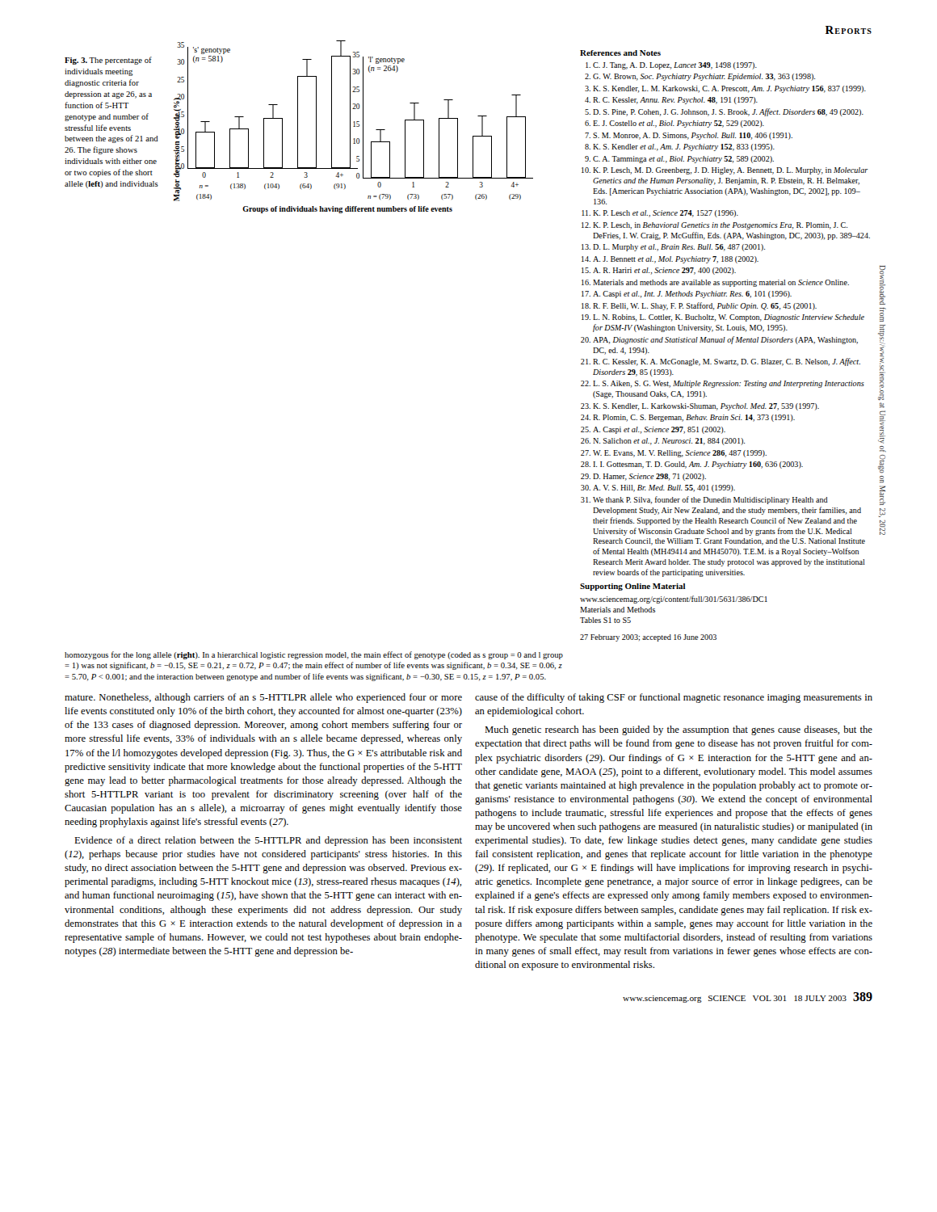Reports
Fig. 3. The percentage of individuals meeting diagnostic criteria for depression at age 26, as a function of 5-HTT genotype and number of stressful life events between the ages of 21 and 26. The figure shows individuals with either one or two copies of the short allele (left) and individuals
Major depression episode (%)
's' genotype
(n = 581)
35
30
25
20
15
10
5
0
01234+
n = (184)(138)(104)(64)(91)
'l' genotype
(n = 264)
35
30
25
20
15
10
5
0
01234+
n = (79)(73)(57)(26)(29)
Groups of individuals having different numbers of life events
References and Notes
C. J. Tang, A. D. Lopez, Lancet 349, 1498 (1997).
G. W. Brown, Soc. Psychiatry Psychiatr. Epidemiol. 33, 363 (1998).
K. S. Kendler, L. M. Karkowski, C. A. Prescott, Am. J. Psychiatry 156, 837 (1999).
R. C. Kessler, Annu. Rev. Psychol. 48, 191 (1997).
D. S. Pine, P. Cohen, J. G. Johnson, J. S. Brook, J. Affect. Disorders 68, 49 (2002).
E. J. Costello et al., Biol. Psychiatry 52, 529 (2002).
S. M. Monroe, A. D. Simons, Psychol. Bull. 110, 406 (1991).
K. S. Kendler et al., Am. J. Psychiatry 152, 833 (1995).
C. A. Tamminga et al., Biol. Psychiatry 52, 589 (2002).
K. P. Lesch, M. D. Greenberg, J. D. Higley, A. Bennett, D. L. Murphy, in Molecular Genetics and the Human Personality, J. Benjamin, R. P. Ebstein, R. H. Belmaker, Eds. [American Psychiatric Association (APA), Washington, DC, 2002], pp. 109–136.
K. P. Lesch et al., Science 274, 1527 (1996).
K. P. Lesch, in Behavioral Genetics in the Postgenomics Era, R. Plomin, J. C. DeFries, I. W. Craig, P. McGuffin, Eds. (APA, Washington, DC, 2003), pp. 389–424.
D. L. Murphy et al., Brain Res. Bull. 56, 487 (2001).
A. J. Bennett et al., Mol. Psychiatry 7, 188 (2002).
A. R. Hariri et al., Science 297, 400 (2002).
Materials and methods are available as supporting material on Science Online.
A. Caspi et al., Int. J. Methods Psychiatr. Res. 6, 101 (1996).
R. F. Belli, W. L. Shay, F. P. Stafford, Public Opin. Q. 65, 45 (2001).
L. N. Robins, L. Cottler, K. Bucholtz, W. Compton, Diagnostic Interview Schedule for DSM-IV (Washington University, St. Louis, MO, 1995).
APA, Diagnostic and Statistical Manual of Mental Disorders (APA, Washington, DC, ed. 4, 1994).
R. C. Kessler, K. A. McGonagle, M. Swartz, D. G. Blazer, C. B. Nelson, J. Affect. Disorders 29, 85 (1993).
L. S. Aiken, S. G. West, Multiple Regression: Testing and Interpreting Interactions (Sage, Thousand Oaks, CA, 1991).
K. S. Kendler, L. Karkowski-Shuman, Psychol. Med. 27, 539 (1997).
R. Plomin, C. S. Bergeman, Behav. Brain Sci. 14, 373 (1991).
A. Caspi et al., Science 297, 851 (2002).
N. Salichon et al., J. Neurosci. 21, 884 (2001).
W. E. Evans, M. V. Relling, Science 286, 487 (1999).
I. I. Gottesman, T. D. Gould, Am. J. Psychiatry 160, 636 (2003).
D. Hamer, Science 298, 71 (2002).
A. V. S. Hill, Br. Med. Bull. 55, 401 (1999).
We thank P. Silva, founder of the Dunedin Multidisciplinary Health and Development Study, Air New Zealand, and the study members, their families, and their friends. Supported by the Health Research Council of New Zealand and the University of Wisconsin Graduate School and by grants from the U.K. Medical Research Council, the William T. Grant Foundation, and the U.S. National Institute of Mental Health (MH49414 and MH45070). T.E.M. is a Royal Society–Wolfson Research Merit Award holder. The study protocol was approved by the institutional review boards of the participating universities.
Supporting Online Material
www.sciencemag.org/cgi/content/full/301/5631/386/DC1
Materials and Methods
Tables S1 to S5
27 February 2003; accepted 16 June 2003
homozygous for the long allele (right). In a hierarchical logistic regression model, the main effect of genotype (coded as s group = 0 and l group = 1) was not significant, b = −0.15, SE = 0.21, z = 0.72, P = 0.47; the main effect of number of life events was significant, b = 0.34, SE = 0.06, z = 5.70, P < 0.001; and the interaction between genotype and number of life events was significant, b = −0.30, SE = 0.15, z = 1.97, P = 0.05.
mature. Nonetheless, although carriers of an s 5-HTTLPR allele who experienced four or more life events constituted only 10% of the birth cohort, they accounted for almost one-quarter (23%) of the 133 cases of diagnosed depression. Moreover, among cohort members suffering four or more stressful life events, 33% of individuals with an s allele became depressed, whereas only 17% of the l/l homozygotes developed depression (Fig. 3). Thus, the G × E's attributable risk and predictive sensitivity indicate that more knowledge about the functional properties of the 5-HTT gene may lead to better pharmacological treatments for those already depressed. Although the short 5-HTTLPR variant is too prevalent for discriminatory screening (over half of the Caucasian population has an s allele), a microarray of genes might eventually identify those needing prophylaxis against life's stressful events (27).
Evidence of a direct relation between the 5-HTTLPR and depression has been inconsistent (12), perhaps because prior studies have not considered participants' stress histories. In this study, no direct association between the 5-HTT gene and depression was observed. Previous experimental paradigms, including 5-HTT knockout mice (13), stress-reared rhesus macaques (14), and human functional neuroimaging (15), have shown that the 5-HTT gene can interact with environmental conditions, although these experiments did not address depression. Our study demonstrates that this G × E interaction extends to the natural development of depression in a representative sample of humans. However, we could not test hypotheses about brain endophenotypes (28) intermediate between the 5-HTT gene and depression be-
cause of the difficulty of taking CSF or functional magnetic resonance imaging measurements in an epidemiological cohort.
Much genetic research has been guided by the assumption that genes cause diseases, but the expectation that direct paths will be found from gene to disease has not proven fruitful for complex psychiatric disorders (29). Our findings of G × E interaction for the 5-HTT gene and another candidate gene, MAOA (25), point to a different, evolutionary model. This model assumes that genetic variants maintained at high prevalence in the population probably act to promote organisms' resistance to environmental pathogens (30). We extend the concept of environmental pathogens to include traumatic, stressful life experiences and propose that the effects of genes may be uncovered when such pathogens are measured (in naturalistic studies) or manipulated (in experimental studies). To date, few linkage studies detect genes, many candidate gene studies fail consistent replication, and genes that replicate account for little variation in the phenotype (29). If replicated, our G × E findings will have implications for improving research in psychiatric genetics. Incomplete gene penetrance, a major source of error in linkage pedigrees, can be explained if a gene's effects are expressed only among family members exposed to environmental risk. If risk exposure differs between samples, candidate genes may fail replication. If risk exposure differs among participants within a sample, genes may account for little variation in the phenotype. We speculate that some multifactorial disorders, instead of resulting from variations in many genes of small effect, may result from variations in fewer genes whose effects are conditional on exposure to environmental risks.
www.sciencemag.org SCIENCE VOL 301 18 JULY 2003 389
Downloaded from https://www.science.org at University of Otago on March 23, 2022